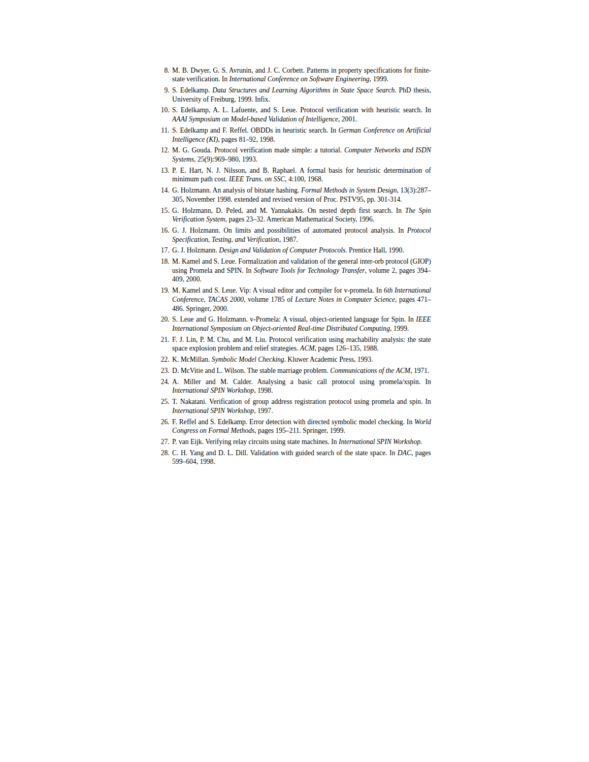8. M. B. Dwyer, G. S. Avrunin, and J. C. Corbett. Patterns in property specifications for finite-state verification. In International Conference on Software Engineering, 1999.
9. S. Edelkamp. Data Structures and Learning Algorithms in State Space Search. PhD thesis, University of Freiburg, 1999. Infix.
10. S. Edelkamp, A. L. Lafuente, and S. Leue. Protocol verification with heuristic search. In AAAI Symposium on Model-based Validation of Intelligence, 2001.
11. S. Edelkamp and F. Reffel. OBDDs in heuristic search. In German Conference on Artificial Intelligence (KI), pages 81–92, 1998.
12. M. G. Gouda. Protocol verification made simple: a tutorial. Computer Networks and ISDN Systems, 25(9):969–980, 1993.
13. P. E. Hart, N. J. Nilsson, and B. Raphael. A formal basis for heuristic determination of minimum path cost. IEEE Trans. on SSC, 4:100, 1968.
14. G. Holzmann. An analysis of bitstate hashing. Formal Methods in System Design, 13(3):287–305, November 1998. extended and revised version of Proc. PSTV95, pp. 301-314.
15. G. Holzmann, D. Peled, and M. Yannakakis. On nested depth first search. In The Spin Verification System, pages 23–32. American Mathematical Society, 1996.
16. G. J. Holzmann. On limits and possibilities of automated protocol analysis. In Protocol Specification, Testing, and Verification, 1987.
17. G. J. Holzmann. Design and Validation of Computer Protocols. Prentice Hall, 1990.
18. M. Kamel and S. Leue. Formalization and validation of the general inter-orb protocol (GIOP) using Promela and SPIN. In Software Tools for Technology Transfer, volume 2, pages 394–409, 2000.
19. M. Kamel and S. Leue. Vip: A visual editor and compiler for v-promela. In 6th International Conference, TACAS 2000, volume 1785 of Lecture Notes in Computer Science, pages 471–486. Springer, 2000.
20. S. Leue and G. Holzmann. v-Promela: A visual, object-oriented language for Spin. In IEEE International Symposium on Object-oriented Real-time Distributed Computing, 1999.
21. F. J. Lin, P. M. Chu, and M. Liu. Protocol verification using reachability analysis: the state space explosion problem and relief strategies. ACM, pages 126–135, 1988.
22. K. McMillan. Symbolic Model Checking. Kluwer Academic Press, 1993.
23. D. McVitie and L. Wilson. The stable marriage problem. Communications of the ACM, 1971.
24. A. Miller and M. Calder. Analysing a basic call protocol using promela/xspin. In International SPIN Workshop, 1998.
25. T. Nakatani. Verification of group address registration protocol using promela and spin. In International SPIN Workshop, 1997.
26. F. Reffel and S. Edelkamp. Error detection with directed symbolic model checking. In World Congress on Formal Methods, pages 195–211. Springer, 1999.
27. P. van Eijk. Verifying relay circuits using state machines. In International SPIN Workshop.
28. C. H. Yang and D. L. Dill. Validation with guided search of the state space. In DAC, pages 599–604, 1998.